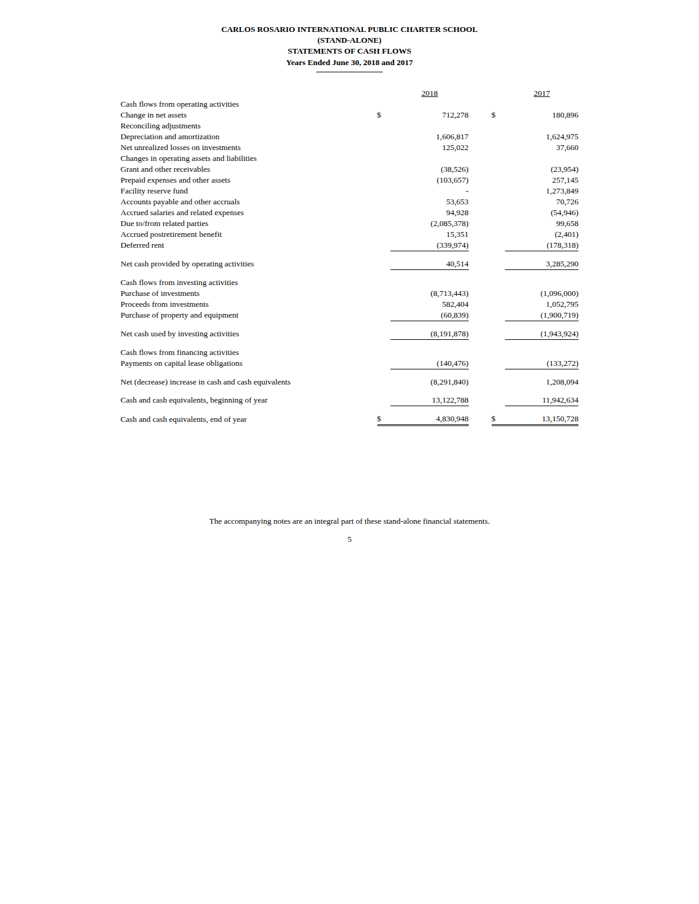CARLOS ROSARIO INTERNATIONAL PUBLIC CHARTER SCHOOL
(STAND-ALONE)
STATEMENTS OF CASH FLOWS
Years Ended June 30, 2018 and 2017
| | | 2018 | | | 2017 |
| Cash flows from operating activities | | | | | |
| Change in net assets | $ | 712,278 | | $ | 180,896 |
| Reconciling adjustments | | | | | |
| Depreciation and amortization | | 1,606,817 | | | 1,624,975 |
| Net unrealized losses on investments | | 125,022 | | | 37,660 |
| Changes in operating assets and liabilities | | | | | |
| Grant and other receivables | | (38,526) | | | (23,954) |
| Prepaid expenses and other assets | | (103,657) | | | 257,145 |
| Facility reserve fund | | - | | | 1,273,849 |
| Accounts payable and other accruals | | 53,653 | | | 70,726 |
| Accrued salaries and related expenses | | 94,928 | | | (54,946) |
| Due to/from related parties | | (2,085,378) | | | 99,658 |
| Accrued postretirement benefit | | 15,351 | | | (2,401) |
| Deferred rent | | (339,974) | | | (178,318) |
| Net cash provided by operating activities | | 40,514 | | | 3,285,290 |
| Cash flows from investing activities | | | | | |
| Purchase of investments | | (8,713,443) | | | (1,096,000) |
| Proceeds from investments | | 582,404 | | | 1,052,795 |
| Purchase of property and equipment | | (60,839) | | | (1,900,719) |
| Net cash used by investing activities | | (8,191,878) | | | (1,943,924) |
| Cash flows from financing activities | | | | | |
| Payments on capital lease obligations | | (140,476) | | | (133,272) |
| Net (decrease) increase in cash and cash equivalents | | (8,291,840) | | | 1,208,094 |
| Cash and cash equivalents, beginning of year | | 13,122,788 | | | 11,942,634 |
| Cash and cash equivalents, end of year | $ | 4,830,948 | | $ | 13,150,728 |
The accompanying notes are an integral part of these stand-alone financial statements.
5